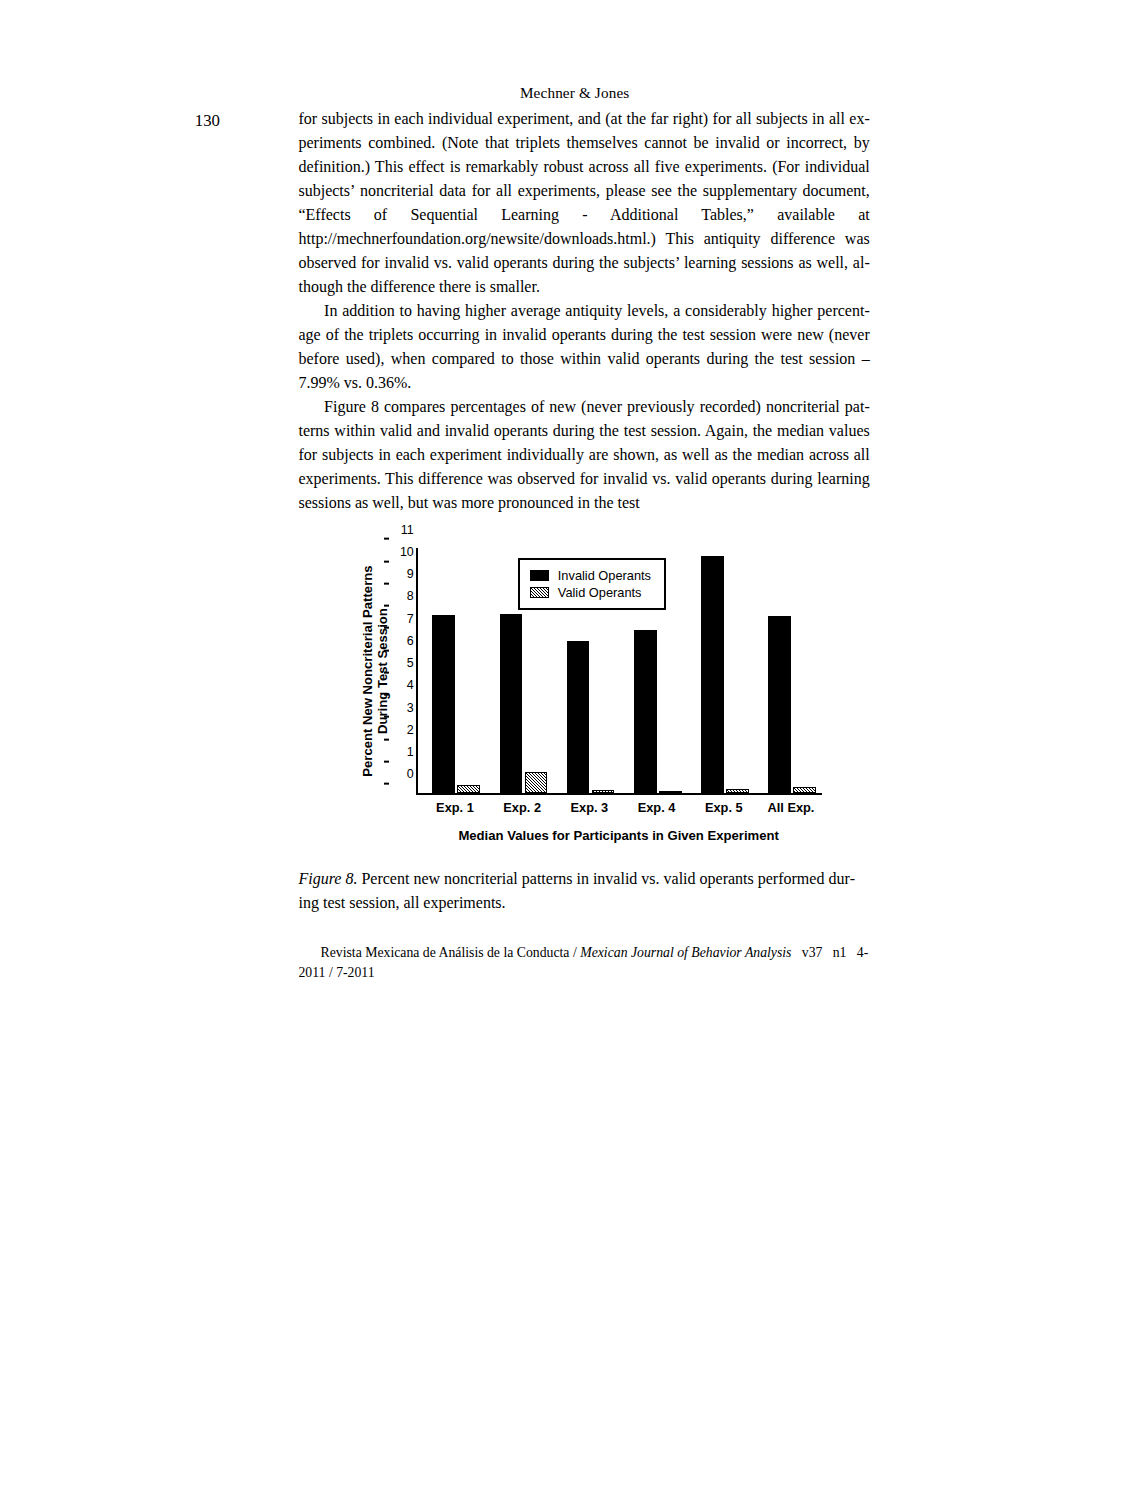Mechner & Jones
130
for subjects in each individual experiment, and (at the far right) for all subjects in all experiments combined. (Note that triplets themselves cannot be invalid or incorrect, by definition.) This effect is remarkably robust across all five experiments. (For individual subjects’ noncriterial data for all experiments, please see the supplementary document, “Effects of Sequential Learning - Additional Tables,” available at http://mechnerfoundation.org/newsite/downloads.html.) This antiquity difference was observed for invalid vs. valid operants during the subjects’ learning sessions as well, although the difference there is smaller.
In addition to having higher average antiquity levels, a considerably higher percentage of the triplets occurring in invalid operants during the test session were new (never before used), when compared to those within valid operants during the test session – 7.99% vs. 0.36%.
Figure 8 compares percentages of new (never previously recorded) noncriterial patterns within valid and invalid operants during the test session. Again, the median values for subjects in each experiment individually are shown, as well as the median across all experiments. This difference was observed for invalid vs. valid operants during learning sessions as well, but was more pronounced in the test
Percent New Noncriterial Patterns
During Test Session
0
1
2
3
4
5
6
7
8
9
10
11
Invalid Operants
Valid Operants
Exp. 1
Exp. 2
Exp. 3
Exp. 4
Exp. 5
All Exp.
Median Values for Participants in Given Experiment
Figure 8. Percent new noncriterial patterns in invalid vs. valid operants performed during test session, all experiments.
Revista Mexicana de Análisis de la Conducta / Mexican Journal of Behavior Analysis v37 n1 4-2011 / 7-2011